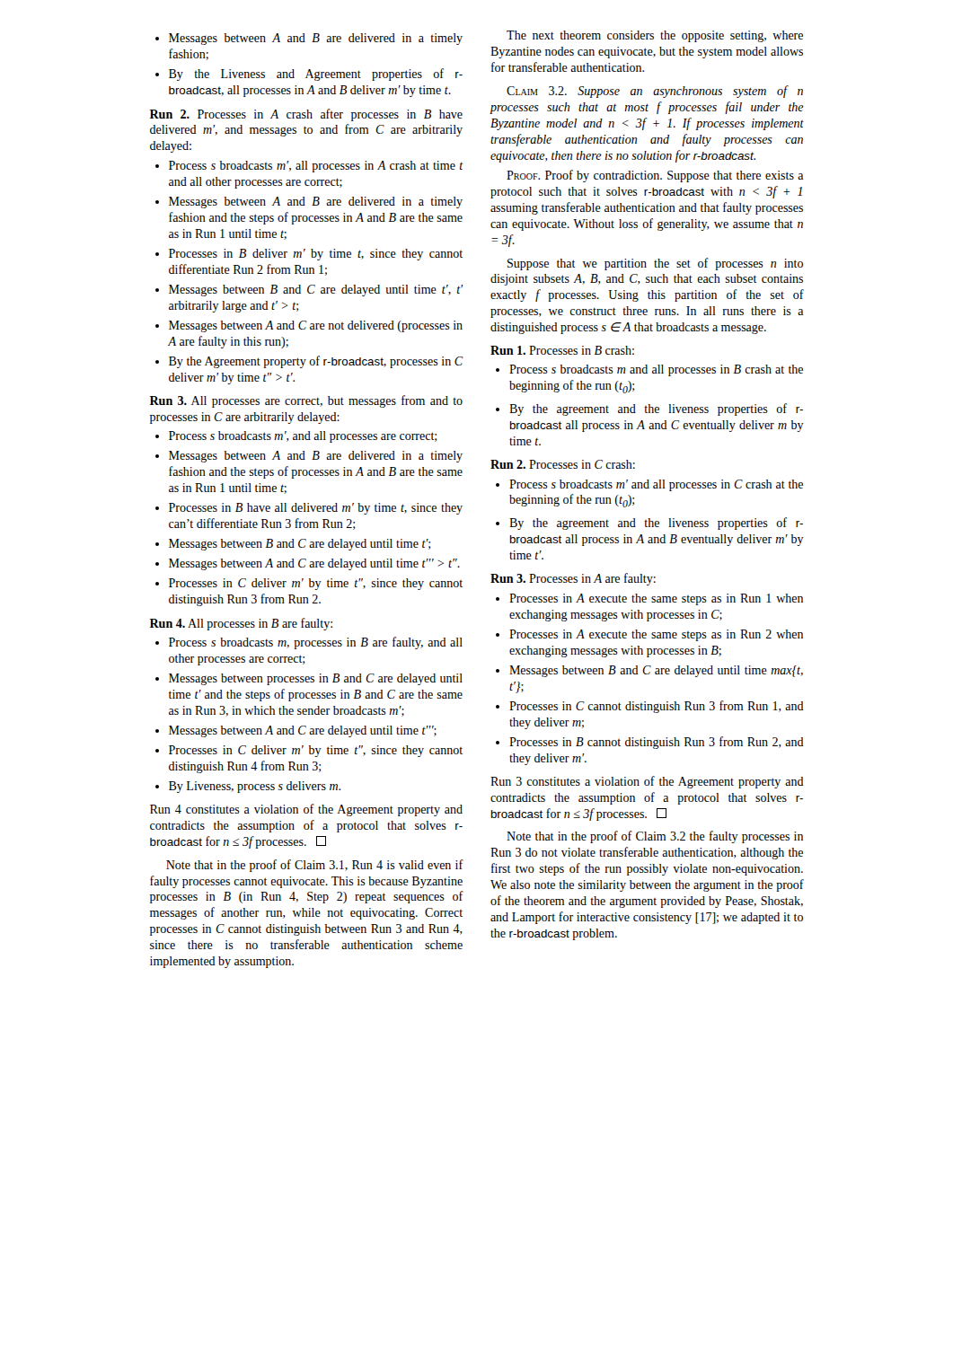Messages between A and B are delivered in a timely fashion;
By the Liveness and Agreement properties of r-broadcast, all processes in A and B deliver m′ by time t.
Run 2. Processes in A crash after processes in B have delivered m′, and messages to and from C are arbitrarily delayed:
Process s broadcasts m′, all processes in A crash at time t and all other processes are correct;
Messages between A and B are delivered in a timely fashion and the steps of processes in A and B are the same as in Run 1 until time t;
Processes in B deliver m′ by time t, since they cannot differentiate Run 2 from Run 1;
Messages between B and C are delayed until time t′, t′ arbitrarily large and t′ > t;
Messages between A and C are not delivered (processes in A are faulty in this run);
By the Agreement property of r-broadcast, processes in C deliver m′ by time t″ > t′.
Run 3. All processes are correct, but messages from and to processes in C are arbitrarily delayed:
Process s broadcasts m′, and all processes are correct;
Messages between A and B are delivered in a timely fashion and the steps of processes in A and B are the same as in Run 1 until time t;
Processes in B have all delivered m′ by time t, since they can’t differentiate Run 3 from Run 2;
Messages between B and C are delayed until time t′;
Messages between A and C are delayed until time t′′′ > t″.
Processes in C deliver m′ by time t″, since they cannot distinguish Run 3 from Run 2.
Run 4. All processes in B are faulty:
Process s broadcasts m, processes in B are faulty, and all other processes are correct;
Messages between processes in B and C are delayed until time t′ and the steps of processes in B and C are the same as in Run 3, in which the sender broadcasts m′;
Messages between A and C are delayed until time t′′′;
Processes in C deliver m′ by time t″, since they cannot distinguish Run 4 from Run 3;
By Liveness, process s delivers m.
Run 4 constitutes a violation of the Agreement property and contradicts the assumption of a protocol that solves r-broadcast for n ≤ 3f processes.
Note that in the proof of Claim 3.1, Run 4 is valid even if faulty processes cannot equivocate. This is because Byzantine processes in B (in Run 4, Step 2) repeat sequences of messages of another run, while not equivocating. Correct processes in C cannot distinguish between Run 3 and Run 4, since there is no transferable authentication scheme implemented by assumption.
The next theorem considers the opposite setting, where Byzantine nodes can equivocate, but the system model allows for transferable authentication.
Claim 3.2. Suppose an asynchronous system of n processes such that at most f processes fail under the Byzantine model and n < 3f + 1. If processes implement transferable authentication and faulty processes can equivocate, then there is no solution for r-broadcast.
Proof. Proof by contradiction. Suppose that there exists a protocol such that it solves r-broadcast with n < 3f + 1 assuming transferable authentication and that faulty processes can equivocate. Without loss of generality, we assume that n = 3f.
Suppose that we partition the set of processes n into disjoint subsets A, B, and C, such that each subset contains exactly f processes. Using this partition of the set of processes, we construct three runs. In all runs there is a distinguished process s ∈ A that broadcasts a message.
Run 1. Processes in B crash:
Process s broadcasts m and all processes in B crash at the beginning of the run (t0);
By the agreement and the liveness properties of r-broadcast all process in A and C eventually deliver m by time t.
Run 2. Processes in C crash:
Process s broadcasts m′ and all processes in C crash at the beginning of the run (t0);
By the agreement and the liveness properties of r-broadcast all process in A and B eventually deliver m′ by time t′.
Run 3. Processes in A are faulty:
Processes in A execute the same steps as in Run 1 when exchanging messages with processes in C;
Processes in A execute the same steps as in Run 2 when exchanging messages with processes in B;
Messages between B and C are delayed until time max{t, t′};
Processes in C cannot distinguish Run 3 from Run 1, and they deliver m;
Processes in B cannot distinguish Run 3 from Run 2, and they deliver m′.
Run 3 constitutes a violation of the Agreement property and contradicts the assumption of a protocol that solves r-broadcast for n ≤ 3f processes.
Note that in the proof of Claim 3.2 the faulty processes in Run 3 do not violate transferable authentication, although the first two steps of the run possibly violate non-equivocation. We also note the similarity between the argument in the proof of the theorem and the argument provided by Pease, Shostak, and Lamport for interactive consistency [17]; we adapted it to the r-broadcast problem.